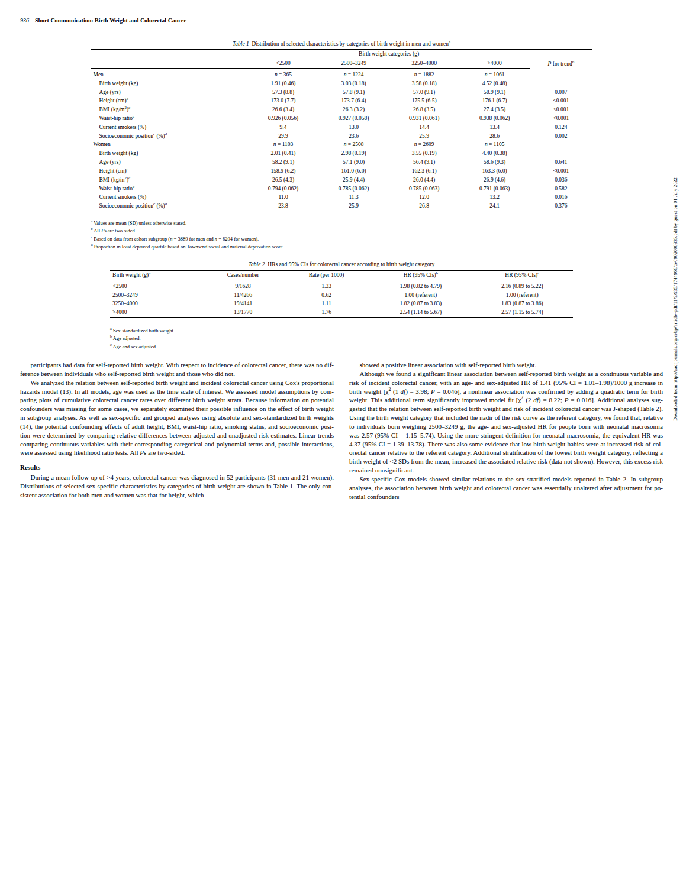936 Short Communication: Birth Weight and Colorectal Cancer
Downloaded from http://aacrjournals.org/cebp/article-pdf/11/9/935/1744966/ce0902000935.pdf by guest on 01 July 2022
Table 1 Distribution of selected characteristics by categories of birth weight in men and women a
| | Birth weight categories (g) | P for trend b |
| | <2500 | 2500–3249 | 3250–4000 | >4000 |
| Men | n = 365 | n = 1224 | n = 1882 | n = 1061 | |
| Birth weight (kg) | 1.91 (0.46) | 3.03 (0.18) | 3.58 (0.18) | 4.52 (0.48) | |
| Age (yrs) | 57.3 (8.8) | 57.8 (9.1) | 57.0 (9.1) | 58.9 (9.1) | 0.007 |
| Height (cm) c | 173.0 (7.7) | 173.7 (6.4) | 175.5 (6.5) | 176.1 (6.7) | <0.001 |
| BMI (kg/m 2 ) c | 26.6 (3.4) | 26.3 (3.2) | 26.8 (3.5) | 27.4 (3.5) | <0.001 |
| Waist-hip ratio c | 0.926 (0.056) | 0.927 (0.058) | 0.931 (0.061) | 0.938 (0.062) | <0.001 |
| Current smokers (%) | 9.4 | 13.0 | 14.4 | 13.4 | 0.124 |
| Socioeconomic position c (%) d | 29.9 | 23.6 | 25.9 | 28.6 | 0.002 |
| Women | n = 1103 | n = 2508 | n = 2609 | n = 1105 | |
| Birth weight (kg) | 2.01 (0.41) | 2.98 (0.19) | 3.55 (0.19) | 4.40 (0.38) | |
| Age (yrs) | 58.2 (9.1) | 57.1 (9.0) | 56.4 (9.1) | 58.6 (9.3) | 0.641 |
| Height (cm) c | 158.9 (6.2) | 161.0 (6.0) | 162.3 (6.1) | 163.3 (6.0) | <0.001 |
| BMI (kg/m 2 ) c | 26.5 (4.3) | 25.9 (4.4) | 26.0 (4.4) | 26.9 (4.6) | 0.036 |
| Waist-hip ratio c | 0.794 (0.062) | 0.785 (0.062) | 0.785 (0.063) | 0.791 (0.063) | 0.582 |
| Current smokers (%) | 11.0 | 11.3 | 12.0 | 13.2 | 0.016 |
| Socioeconomic position c (%) d | 23.8 | 25.9 | 26.8 | 24.1 | 0.376 |
a Values are mean (SD) unless otherwise stated.
b All Ps are two-sided.
c Based on data from cohort subgroup (n = 3889 for men and n = 6204 for women).
d Proportion in least deprived quartile based on Townsend social and material deprivation score.
Table 2 HRs and 95% CIs for colorectal cancer according to birth weight category
| Birth weight (g) a | Cases/number | Rate (per 1000) | HR (95% CIs) b | HR (95% CIs) c |
| --- | --- | --- | --- | --- |
| <2500 | 9/1628 | 1.33 | 1.98 (0.82 to 4.79) | 2.16 (0.89 to 5.22) |
| 2500–3249 | 11/4266 | 0.62 | 1.00 (referent) | 1.00 (referent) |
| 3250–4000 | 19/4141 | 1.11 | 1.82 (0.87 to 3.83) | 1.83 (0.87 to 3.86) |
| >4000 | 13/1770 | 1.76 | 2.54 (1.14 to 5.67) | 2.57 (1.15 to 5.74) |
a Sex-standardized birth weight.
b Age adjusted.
c Age and sex adjusted.
participants had data for self-reported birth weight. With respect to incidence of colorectal cancer, there was no difference between individuals who self-reported birth weight and those who did not.
We analyzed the relation between self-reported birth weight and incident colorectal cancer using Cox's proportional hazards model (13). In all models, age was used as the time scale of interest. We assessed model assumptions by comparing plots of cumulative colorectal cancer rates over different birth weight strata. Because information on potential confounders was missing for some cases, we separately examined their possible influence on the effect of birth weight in subgroup analyses. As well as sex-specific and grouped analyses using absolute and sex-standardized birth weights (14), the potential confounding effects of adult height, BMI, waist-hip ratio, smoking status, and socioeconomic position were determined by comparing relative differences between adjusted and unadjusted risk estimates. Linear trends comparing continuous variables with their corresponding categorical and polynomial terms and, possible interactions, were assessed using likelihood ratio tests. All Ps are two-sided.
Results
During a mean follow-up of >4 years, colorectal cancer was diagnosed in 52 participants (31 men and 21 women). Distributions of selected sex-specific characteristics by categories of birth weight are shown in Table 1. The only consistent association for both men and women was that for height, which
showed a positive linear association with self-reported birth weight.
Although we found a significant linear association between self-reported birth weight as a continuous variable and risk of incident colorectal cancer, with an age- and sex-adjusted HR of 1.41 (95% CI = 1.01–1.98)/1000 g increase in birth weight [χ2 (1 df) = 3.98; P = 0.046], a nonlinear association was confirmed by adding a quadratic term for birth weight. This additional term significantly improved model fit [χ2 (2 df) = 8.22; P = 0.016]. Additional analyses suggested that the relation between self-reported birth weight and risk of incident colorectal cancer was J-shaped (Table 2). Using the birth weight category that included the nadir of the risk curve as the referent category, we found that, relative to individuals born weighing 2500–3249 g, the age- and sex-adjusted HR for people born with neonatal macrosomia was 2.57 (95% CI = 1.15–5.74). Using the more stringent definition for neonatal macrosomia, the equivalent HR was 4.37 (95% CI = 1.39–13.78). There was also some evidence that low birth weight babies were at increased risk of colorectal cancer relative to the referent category. Additional stratification of the lowest birth weight category, reflecting a birth weight of <2 SDs from the mean, increased the associated relative risk (data not shown). However, this excess risk remained nonsignificant.
Sex-specific Cox models showed similar relations to the sex-stratified models reported in Table 2. In subgroup analyses, the association between birth weight and colorectal cancer was essentially unaltered after adjustment for potential confounders